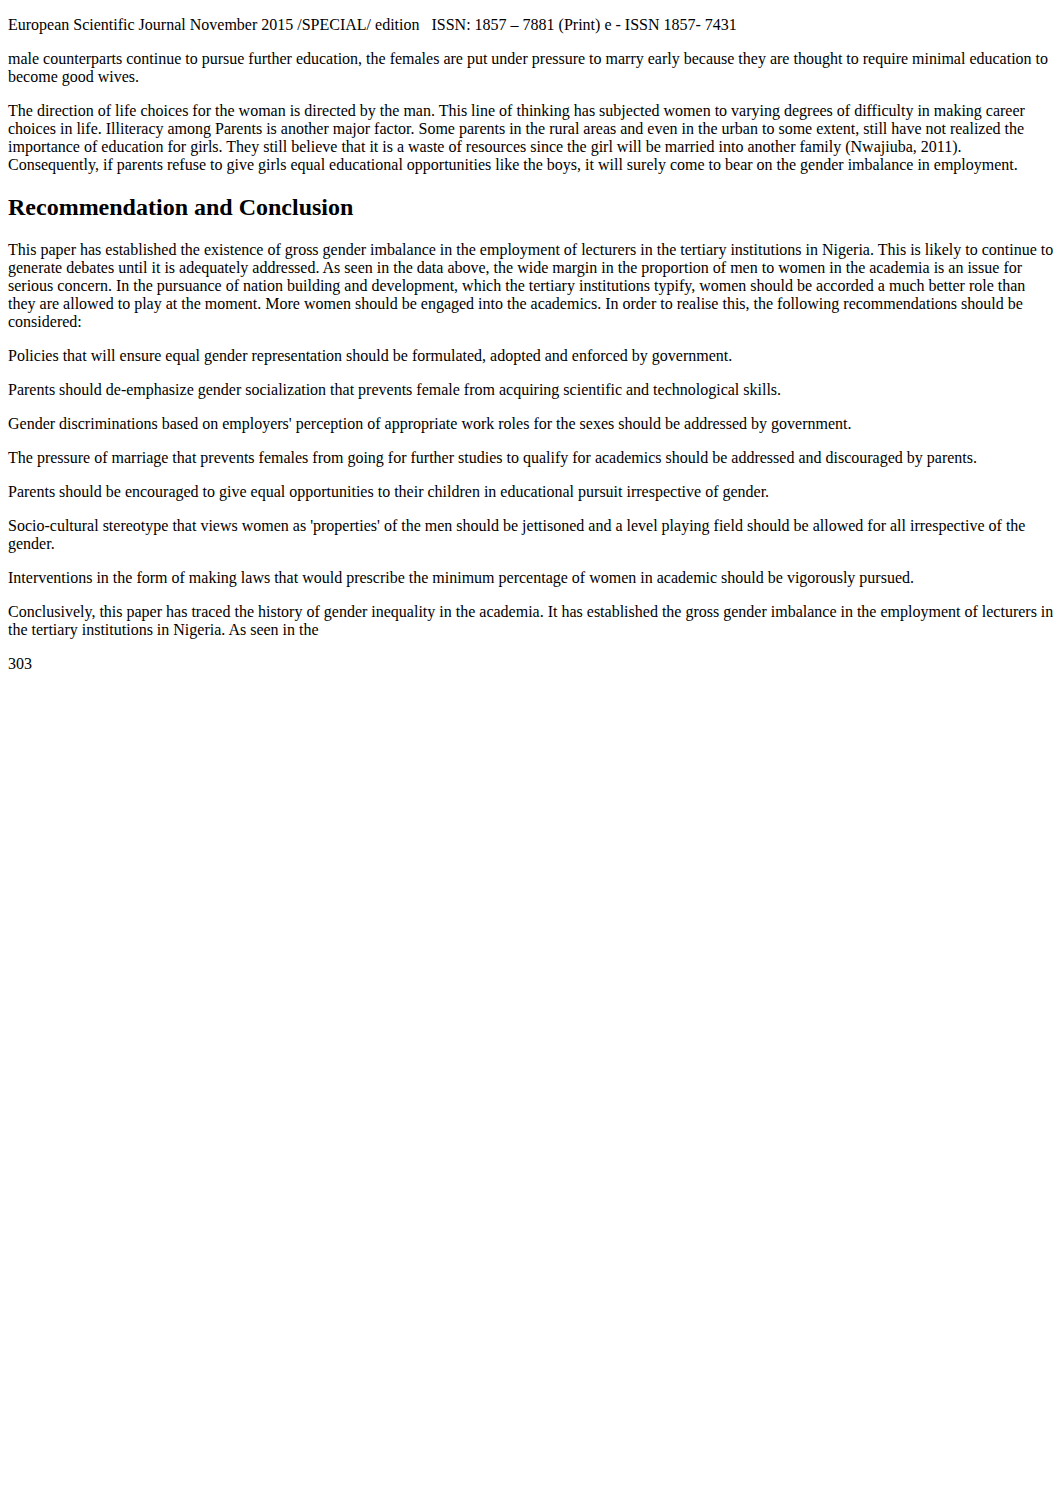European Scientific Journal November 2015 /SPECIAL/ edition ISSN: 1857 – 7881 (Print) e - ISSN 1857- 7431
male counterparts continue to pursue further education, the females are put under pressure to marry early because they are thought to require minimal education to become good wives.
The direction of life choices for the woman is directed by the man. This line of thinking has subjected women to varying degrees of difficulty in making career choices in life. Illiteracy among Parents is another major factor. Some parents in the rural areas and even in the urban to some extent, still have not realized the importance of education for girls. They still believe that it is a waste of resources since the girl will be married into another family (Nwajiuba, 2011). Consequently, if parents refuse to give girls equal educational opportunities like the boys, it will surely come to bear on the gender imbalance in employment.
Recommendation and Conclusion
This paper has established the existence of gross gender imbalance in the employment of lecturers in the tertiary institutions in Nigeria. This is likely to continue to generate debates until it is adequately addressed. As seen in the data above, the wide margin in the proportion of men to women in the academia is an issue for serious concern. In the pursuance of nation building and development, which the tertiary institutions typify, women should be accorded a much better role than they are allowed to play at the moment. More women should be engaged into the academics. In order to realise this, the following recommendations should be considered:
Policies that will ensure equal gender representation should be formulated, adopted and enforced by government.
Parents should de-emphasize gender socialization that prevents female from acquiring scientific and technological skills.
Gender discriminations based on employers' perception of appropriate work roles for the sexes should be addressed by government.
The pressure of marriage that prevents females from going for further studies to qualify for academics should be addressed and discouraged by parents.
Parents should be encouraged to give equal opportunities to their children in educational pursuit irrespective of gender.
Socio-cultural stereotype that views women as 'properties' of the men should be jettisoned and a level playing field should be allowed for all irrespective of the gender.
Interventions in the form of making laws that would prescribe the minimum percentage of women in academic should be vigorously pursued.
Conclusively, this paper has traced the history of gender inequality in the academia. It has established the gross gender imbalance in the employment of lecturers in the tertiary institutions in Nigeria. As seen in the
303